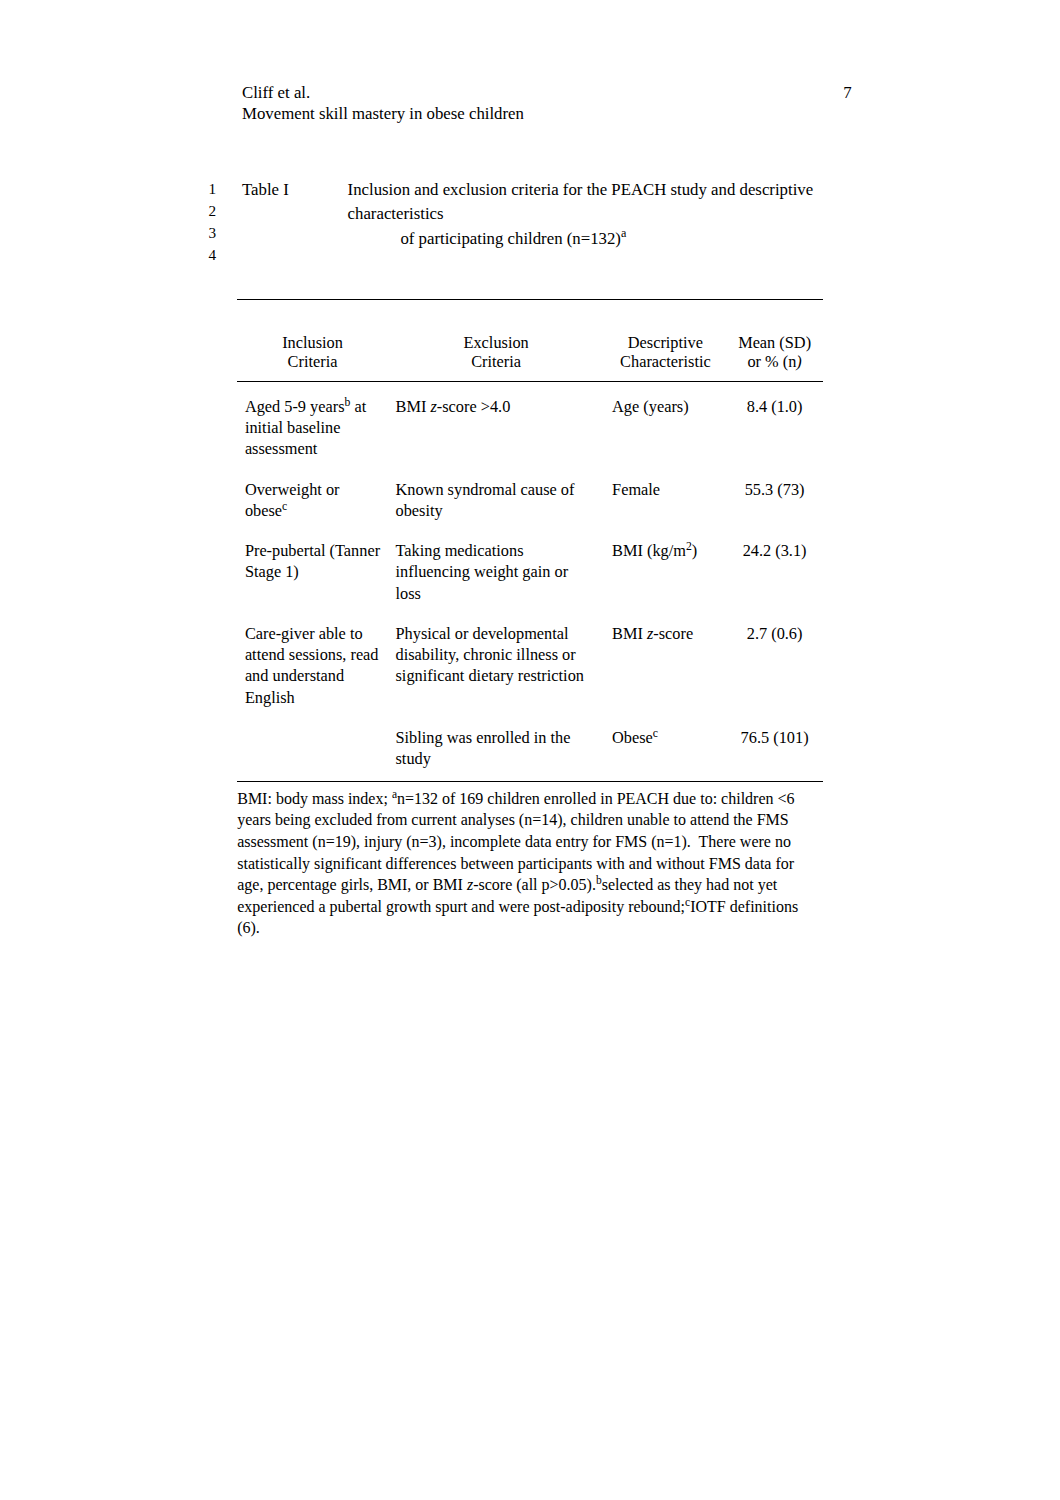Cliff et al.
Movement skill mastery in obese children
7
1
2
3
4
Table I
Inclusion and exclusion criteria for the PEACH study and descriptive characteristics of participating children (n=132)a
| Inclusion Criteria | Exclusion Criteria | Descriptive Characteristic | Mean (SD) or % (n ) |
| --- | --- | --- | --- |
| Aged 5-9 years b at initial baseline assessment | BMI z -score >4.0 | Age (years) | 8.4 (1.0) |
| Overweight or obese c | Known syndromal cause of obesity | Female | 55.3 (73) |
| Pre-pubertal (Tanner Stage 1) | Taking medications influencing weight gain or loss | BMI (kg/m 2 ) | 24.2 (3.1) |
| Care-giver able to attend sessions, read and understand English | Physical or developmental disability, chronic illness or significant dietary restriction | BMI z -score | 2.7 (0.6) |
| | Sibling was enrolled in the study | Obese c | 76.5 (101) |
BMI: body mass index; an=132 of 169 children enrolled in PEACH due to: children <6 years being excluded from current analyses (n=14), children unable to attend the FMS assessment (n=19), injury (n=3), incomplete data entry for FMS (n=1). There were no statistically significant differences between participants with and without FMS data for age, percentage girls, BMI, or BMI z-score (all p>0.05).bselected as they had not yet experienced a pubertal growth spurt and were post-adiposity rebound;cIOTF definitions (6).